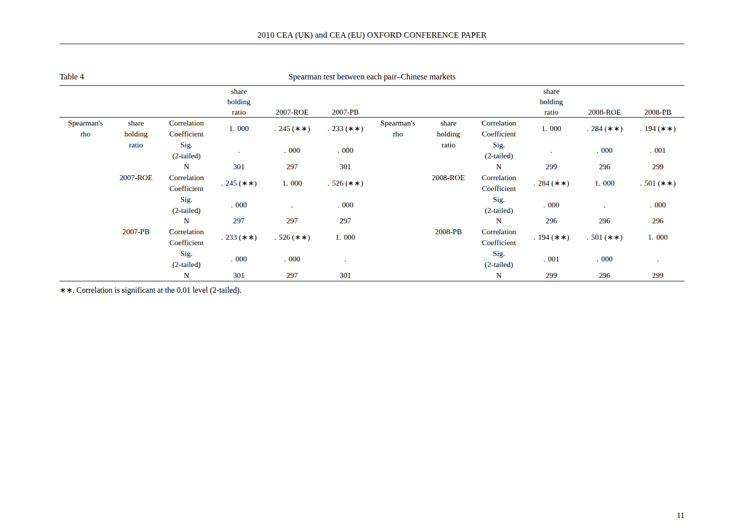2010 CEA (UK) and CEA (EU) OXFORD CONFERENCE PAPER
Table 4
Spearman test between each pair–Chinese markets
| | | | share | | | | | | share | | |
| --- | --- | --- | --- | --- | --- | --- | --- | --- | --- | --- | --- |
| | | | holding | | | | | | holding | | |
| | | | ratio | 2007-ROE | 2007-PB | | | | ratio | 2008-ROE | 2008-PB |
| Spearman's | share | Correlation | 1. 000 | . 245 (∗∗) | . 233 (∗∗) | Spearman's | share | Correlation | 1. 000 | . 284 (∗∗) | . 194 (∗∗) |
| rho | holding | Coefficient | rho | holding | Coefficient |
| | ratio | Sig. | . | . 000 | . 000 | | ratio | Sig. | . | . 000 | . 001 |
| | | (2-tailed) | | | (2-tailed) |
| | | N | 301 | 297 | 301 | | | N | 299 | 296 | 299 |
| | 2007-ROE | Correlation | . 245 (∗∗) | 1. 000 | . 526 (∗∗) | | 2008-ROE | Correlation | . 284 (∗∗) | 1. 000 | . 501 (∗∗) |
| | | Coefficient | | | Coefficient |
| | | Sig. | . 000 | . | . 000 | | | Sig. | . 000 | . | . 000 |
| | | (2-tailed) | | | (2-tailed) |
| | | N | 297 | 297 | 297 | | | N | 296 | 296 | 296 |
| | 2007-PB | Correlation | . 233 (∗∗) | . 526 (∗∗) | 1. 000 | | 2008-PB | Correlation | . 194 (∗∗) | . 501 (∗∗) | 1. 000 |
| | | Coefficient | | | Coefficient |
| | | Sig. | . 000 | . 000 | . | | | Sig. | . 001 | . 000 | . |
| | | (2-tailed) | | | (2-tailed) |
| | | N | 301 | 297 | 301 | | | N | 299 | 296 | 299 |
∗∗. Correlation is significant at the 0.01 level (2-tailed).
11